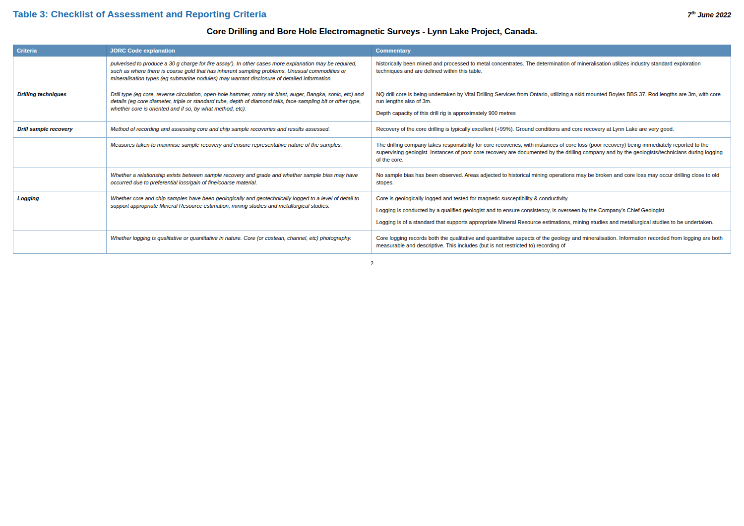Table 3: Checklist of Assessment and Reporting Criteria
7th June 2022
Core Drilling and Bore Hole Electromagnetic Surveys - Lynn Lake Project, Canada.
| Criteria | JORC Code explanation | Commentary |
| --- | --- | --- |
| | pulverised to produce a 30 g charge for fire assay’). In other cases more explanation may be required, such as where there is coarse gold that has inherent sampling problems. Unusual commodities or mineralisation types (eg submarine nodules) may warrant disclosure of detailed information | historically been mined and processed to metal concentrates. The determination of mineralisation utilizes industry standard exploration techniques and are defined within this table. |
| Drilling techniques | Drill type (eg core, reverse circulation, open-hole hammer, rotary air blast, auger, Bangka, sonic, etc) and details (eg core diameter, triple or standard tube, depth of diamond tails, face-sampling bit or other type, whether core is oriented and if so, by what method, etc). | NQ drill core is being undertaken by Vital Drilling Services from Ontario, utilizing a skid mounted Boyles BBS 37. Rod lengths are 3m, with core run lengths also of 3m. Depth capacity of this drill rig is approximately 900 metres |
| Drill sample recovery | Method of recording and assessing core and chip sample recoveries and results assessed. | Recovery of the core drilling is typically excellent (+99%). Ground conditions and core recovery at Lynn Lake are very good. |
| | Measures taken to maximise sample recovery and ensure representative nature of the samples. | The drilling company takes responsibility for core recoveries, with instances of core loss (poor recovery) being immediately reported to the supervising geologist. Instances of poor core recovery are documented by the drilling company and by the geologists/technicians during logging of the core. |
| | Whether a relationship exists between sample recovery and grade and whether sample bias may have occurred due to preferential loss/gain of fine/coarse material. | No sample bias has been observed. Areas adjected to historical mining operations may be broken and core loss may occur drilling close to old stopes. |
| Logging | Whether core and chip samples have been geologically and geotechnically logged to a level of detail to support appropriate Mineral Resource estimation, mining studies and metallurgical studies. | Core is geologically logged and tested for magnetic susceptibility & conductivity. Logging is conducted by a qualified geologist and to ensure consistency, is overseen by the Company’s Chief Geologist. Logging is of a standard that supports appropriate Mineral Resource estimations, mining studies and metallurgical studies to be undertaken. |
| | Whether logging is qualitative or quantitative in nature. Core (or costean, channel, etc) photography. | Core logging records both the qualitative and quantitative aspects of the geology and mineralisation. Information recorded from logging are both measurable and descriptive. This includes (but is not restricted to) recording of |
2